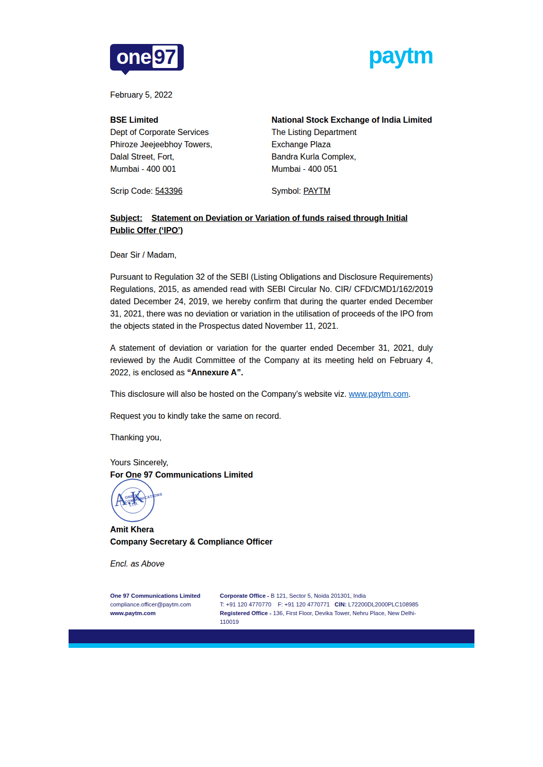one97
paytm
February 5, 2022
| BSE Limited Dept of Corporate Services Phiroze Jeejeebhoy Towers, Dalal Street, Fort, Mumbai - 400 001 | National Stock Exchange of India Limited The Listing Department Exchange Plaza Bandra Kurla Complex, Mumbai - 400 051 |
Scrip Code: 543396
Symbol: PAYTM
Subject: Statement on Deviation or Variation of funds raised through Initial Public Offer (‘IPO’)
Dear Sir / Madam,
Pursuant to Regulation 32 of the SEBI (Listing Obligations and Disclosure Requirements) Regulations, 2015, as amended read with SEBI Circular No. CIR/ CFD/CMD1/162/2019 dated December 24, 2019, we hereby confirm that during the quarter ended December 31, 2021, there was no deviation or variation in the utilisation of proceeds of the IPO from the objects stated in the Prospectus dated November 11, 2021.
A statement of deviation or variation for the quarter ended December 31, 2021, duly reviewed by the Audit Committee of the Company at its meeting held on February 4, 2022, is enclosed as “Annexure A”.
This disclosure will also be hosted on the Company's website viz. www.paytm.com.
Request you to kindly take the same on record.
Thanking you,
Yours Sincerely,
For One 97 Communications Limited
ONE 97 COMMUNICATIONS LTD.
A.K
Amit Khera
Company Secretary & Compliance Officer
Encl. as Above
One 97 Communications Limited
compliance.officer@paytm.com
www.paytm.com
Corporate Office - B 121, Sector 5, Noida 201301, India
T: +91 120 4770770 F: +91 120 4770771 CIN: L72200DL2000PLC108985
Registered Office - 136, First Floor, Devika Tower, Nehru Place, New Delhi-110019